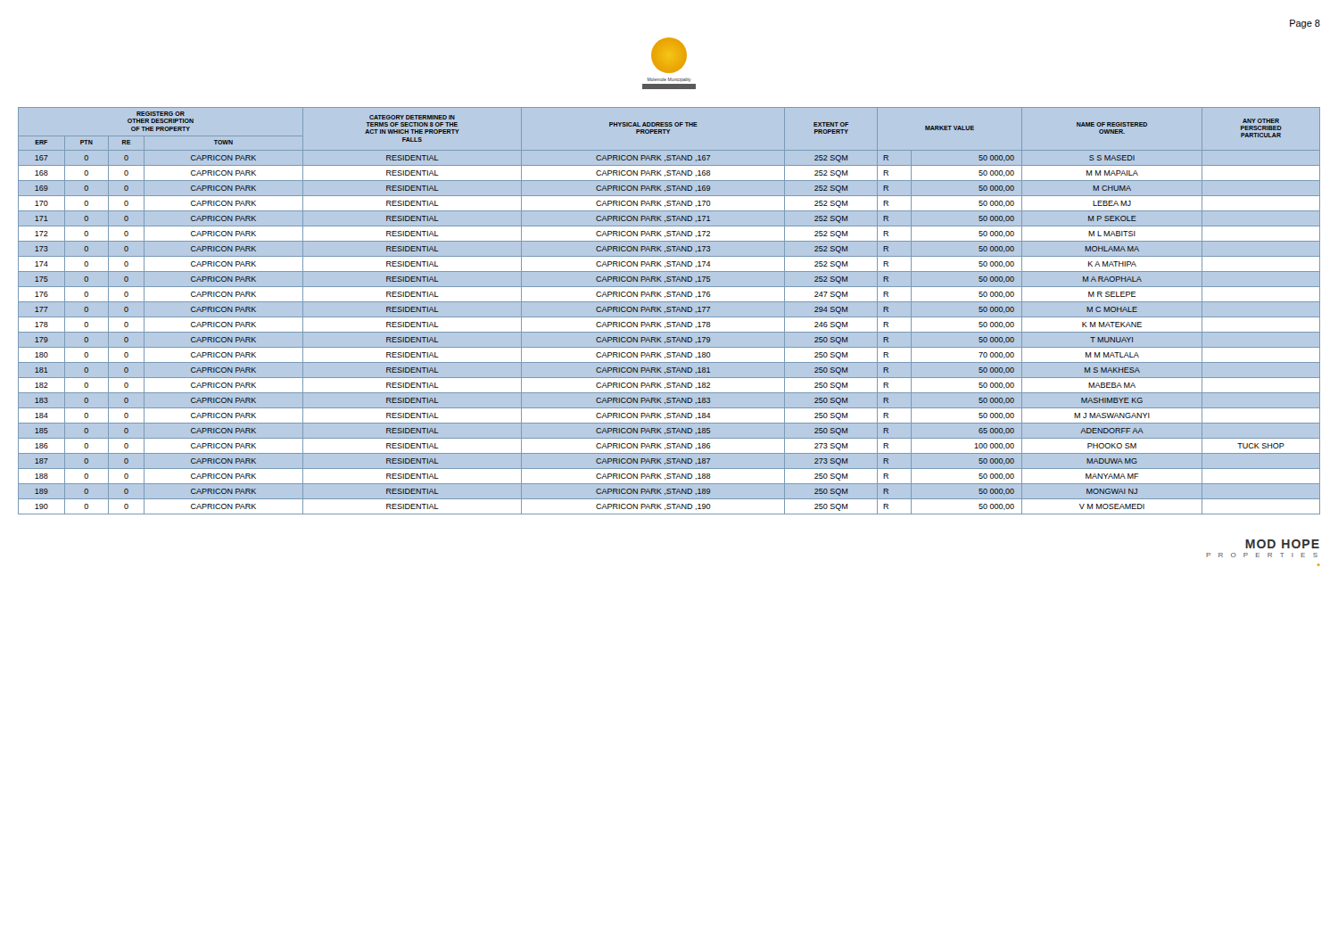Page 8
Molemole Municipality
| REGISTERG OR OTHER DESCRIPTION OF THE PROPERTY | CATEGORY DETERMINED IN TERMS OF SECTION 8 OF THE ACT IN WHICH THE PROPERTY FALLS | PHYSICAL ADDRESS OF THE PROPERTY | EXTENT OF PROPERTY | MARKET VALUE | NAME OF REGISTERED OWNER. | ANY OTHER PERSCRIBED PARTICULAR |
| --- | --- | --- | --- | --- | --- | --- |
| ERF | PTN | RE | TOWN |
| 167 | 0 | 0 | CAPRICON PARK | RESIDENTIAL | CAPRICON PARK ,STAND ,167 | 252 SQM | R | 50 000,00 | S S MASEDI | |
| 168 | 0 | 0 | CAPRICON PARK | RESIDENTIAL | CAPRICON PARK ,STAND ,168 | 252 SQM | R | 50 000,00 | M M MAPAILA | |
| 169 | 0 | 0 | CAPRICON PARK | RESIDENTIAL | CAPRICON PARK ,STAND ,169 | 252 SQM | R | 50 000,00 | M CHUMA | |
| 170 | 0 | 0 | CAPRICON PARK | RESIDENTIAL | CAPRICON PARK ,STAND ,170 | 252 SQM | R | 50 000,00 | LEBEA MJ | |
| 171 | 0 | 0 | CAPRICON PARK | RESIDENTIAL | CAPRICON PARK ,STAND ,171 | 252 SQM | R | 50 000,00 | M P SEKOLE | |
| 172 | 0 | 0 | CAPRICON PARK | RESIDENTIAL | CAPRICON PARK ,STAND ,172 | 252 SQM | R | 50 000,00 | M L MABITSI | |
| 173 | 0 | 0 | CAPRICON PARK | RESIDENTIAL | CAPRICON PARK ,STAND ,173 | 252 SQM | R | 50 000,00 | MOHLAMA MA | |
| 174 | 0 | 0 | CAPRICON PARK | RESIDENTIAL | CAPRICON PARK ,STAND ,174 | 252 SQM | R | 50 000,00 | K A MATHIPA | |
| 175 | 0 | 0 | CAPRICON PARK | RESIDENTIAL | CAPRICON PARK ,STAND ,175 | 252 SQM | R | 50 000,00 | M A RAOPHALA | |
| 176 | 0 | 0 | CAPRICON PARK | RESIDENTIAL | CAPRICON PARK ,STAND ,176 | 247 SQM | R | 50 000,00 | M R SELEPE | |
| 177 | 0 | 0 | CAPRICON PARK | RESIDENTIAL | CAPRICON PARK ,STAND ,177 | 294 SQM | R | 50 000,00 | M C MOHALE | |
| 178 | 0 | 0 | CAPRICON PARK | RESIDENTIAL | CAPRICON PARK ,STAND ,178 | 246 SQM | R | 50 000,00 | K M MATEKANE | |
| 179 | 0 | 0 | CAPRICON PARK | RESIDENTIAL | CAPRICON PARK ,STAND ,179 | 250 SQM | R | 50 000,00 | T MUNUAYI | |
| 180 | 0 | 0 | CAPRICON PARK | RESIDENTIAL | CAPRICON PARK ,STAND ,180 | 250 SQM | R | 70 000,00 | M M MATLALA | |
| 181 | 0 | 0 | CAPRICON PARK | RESIDENTIAL | CAPRICON PARK ,STAND ,181 | 250 SQM | R | 50 000,00 | M S MAKHESA | |
| 182 | 0 | 0 | CAPRICON PARK | RESIDENTIAL | CAPRICON PARK ,STAND ,182 | 250 SQM | R | 50 000,00 | MABEBA MA | |
| 183 | 0 | 0 | CAPRICON PARK | RESIDENTIAL | CAPRICON PARK ,STAND ,183 | 250 SQM | R | 50 000,00 | MASHIMBYE KG | |
| 184 | 0 | 0 | CAPRICON PARK | RESIDENTIAL | CAPRICON PARK ,STAND ,184 | 250 SQM | R | 50 000,00 | M J MASWANGANYI | |
| 185 | 0 | 0 | CAPRICON PARK | RESIDENTIAL | CAPRICON PARK ,STAND ,185 | 250 SQM | R | 65 000,00 | ADENDORFF AA | |
| 186 | 0 | 0 | CAPRICON PARK | RESIDENTIAL | CAPRICON PARK ,STAND ,186 | 273 SQM | R | 100 000,00 | PHOOKO SM | TUCK SHOP |
| 187 | 0 | 0 | CAPRICON PARK | RESIDENTIAL | CAPRICON PARK ,STAND ,187 | 273 SQM | R | 50 000,00 | MADUWA MG | |
| 188 | 0 | 0 | CAPRICON PARK | RESIDENTIAL | CAPRICON PARK ,STAND ,188 | 250 SQM | R | 50 000,00 | MANYAMA MF | |
| 189 | 0 | 0 | CAPRICON PARK | RESIDENTIAL | CAPRICON PARK ,STAND ,189 | 250 SQM | R | 50 000,00 | MONGWAI NJ | |
| 190 | 0 | 0 | CAPRICON PARK | RESIDENTIAL | CAPRICON PARK ,STAND ,190 | 250 SQM | R | 50 000,00 | V M MOSEAMEDI | |
MOD HOPE
P R O P E R T I E S
•